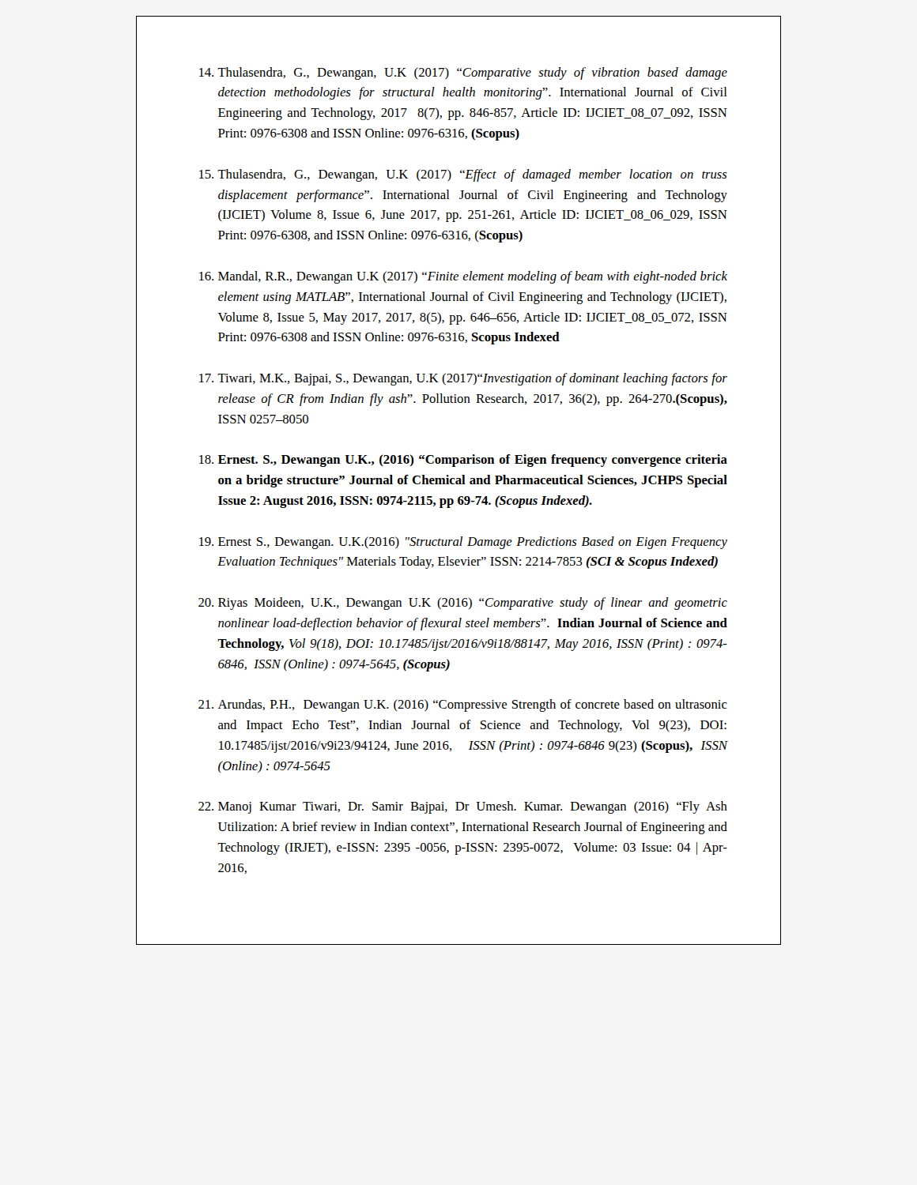Thulasendra, G., Dewangan, U.K (2017) “Comparative study of vibration based damage detection methodologies for structural health monitoring”. International Journal of Civil Engineering and Technology, 2017 8(7), pp. 846-857, Article ID: IJCIET_08_07_092, ISSN Print: 0976-6308 and ISSN Online: 0976-6316, (Scopus)
Thulasendra, G., Dewangan, U.K (2017) “Effect of damaged member location on truss displacement performance”. International Journal of Civil Engineering and Technology (IJCIET) Volume 8, Issue 6, June 2017, pp. 251-261, Article ID: IJCIET_08_06_029, ISSN Print: 0976-6308, and ISSN Online: 0976-6316, (Scopus)
Mandal, R.R., Dewangan U.K (2017) “Finite element modeling of beam with eight-noded brick element using MATLAB”, International Journal of Civil Engineering and Technology (IJCIET), Volume 8, Issue 5, May 2017, 2017, 8(5), pp. 646–656, Article ID: IJCIET_08_05_072, ISSN Print: 0976-6308 and ISSN Online: 0976-6316, Scopus Indexed
Tiwari, M.K., Bajpai, S., Dewangan, U.K (2017)“Investigation of dominant leaching factors for release of CR from Indian fly ash”. Pollution Research, 2017, 36(2), pp. 264-270.(Scopus), ISSN 0257–8050
Ernest. S., Dewangan U.K., (2016) “Comparison of Eigen frequency convergence criteria on a bridge structure” Journal of Chemical and Pharmaceutical Sciences, JCHPS Special Issue 2: August 2016, ISSN: 0974-2115, pp 69-74. (Scopus Indexed).
Ernest S., Dewangan. U.K.(2016) "Structural Damage Predictions Based on Eigen Frequency Evaluation Techniques" Materials Today, Elsevier” ISSN: 2214-7853 (SCI & Scopus Indexed)
Riyas Moideen, U.K., Dewangan U.K (2016) “Comparative study of linear and geometric nonlinear load-deflection behavior of flexural steel members”. Indian Journal of Science and Technology, Vol 9(18), DOI: 10.17485/ijst/2016/v9i18/88147, May 2016, ISSN (Print) : 0974-6846, ISSN (Online) : 0974-5645, (Scopus)
Arundas, P.H., Dewangan U.K. (2016) “Compressive Strength of concrete based on ultrasonic and Impact Echo Test”, Indian Journal of Science and Technology, Vol 9(23), DOI: 10.17485/ijst/2016/v9i23/94124, June 2016, ISSN (Print) : 0974-6846 9(23) (Scopus), ISSN (Online) : 0974-5645
Manoj Kumar Tiwari, Dr. Samir Bajpai, Dr Umesh. Kumar. Dewangan (2016) “Fly Ash Utilization: A brief review in Indian context”, International Research Journal of Engineering and Technology (IRJET), e-ISSN: 2395 -0056, p-ISSN: 2395-0072, Volume: 03 Issue: 04 | Apr-2016,